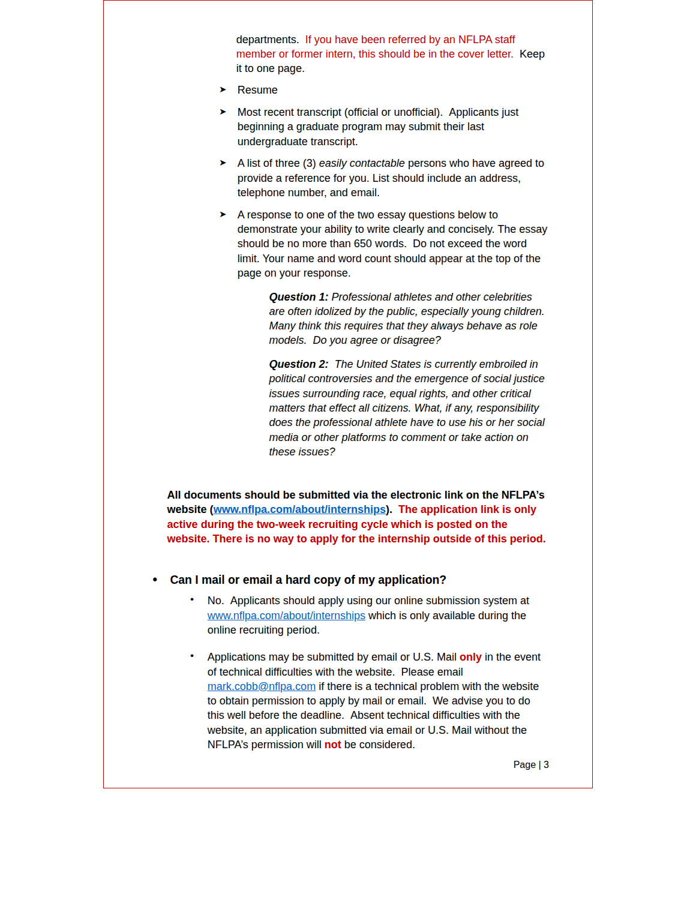departments. If you have been referred by an NFLPA staff member or former intern, this should be in the cover letter. Keep it to one page.
Resume
Most recent transcript (official or unofficial). Applicants just beginning a graduate program may submit their last undergraduate transcript.
A list of three (3) easily contactable persons who have agreed to provide a reference for you. List should include an address, telephone number, and email.
A response to one of the two essay questions below to demonstrate your ability to write clearly and concisely. The essay should be no more than 650 words. Do not exceed the word limit. Your name and word count should appear at the top of the page on your response.
Question 1: Professional athletes and other celebrities are often idolized by the public, especially young children. Many think this requires that they always behave as role models. Do you agree or disagree?
Question 2: The United States is currently embroiled in political controversies and the emergence of social justice issues surrounding race, equal rights, and other critical matters that effect all citizens. What, if any, responsibility does the professional athlete have to use his or her social media or other platforms to comment or take action on these issues?
All documents should be submitted via the electronic link on the NFLPA’s website (www.nflpa.com/about/internships). The application link is only active during the two-week recruiting cycle which is posted on the website. There is no way to apply for the internship outside of this period.
Can I mail or email a hard copy of my application?
No. Applicants should apply using our online submission system at www.nflpa.com/about/internships which is only available during the online recruiting period.
Applications may be submitted by email or U.S. Mail only in the event of technical difficulties with the website. Please email mark.cobb@nflpa.com if there is a technical problem with the website to obtain permission to apply by mail or email. We advise you to do this well before the deadline. Absent technical difficulties with the website, an application submitted via email or U.S. Mail without the NFLPA’s permission will not be considered.
Page | 3